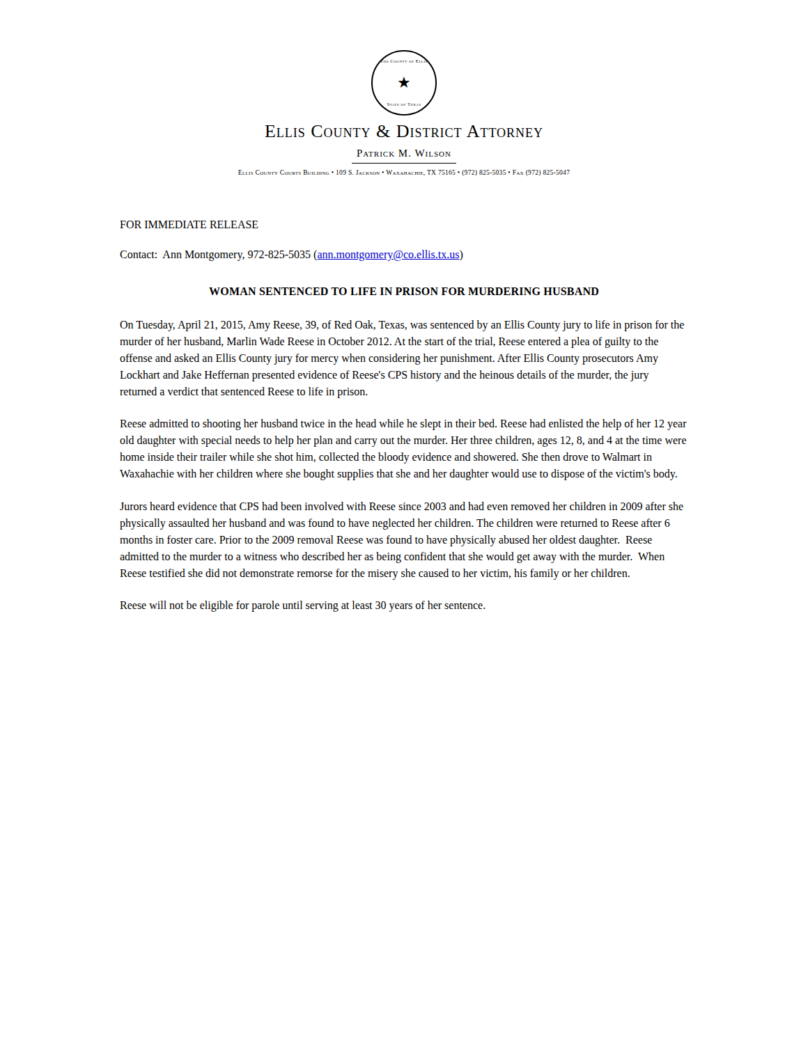The County of Ellis ★ State of Texas
Ellis County & District Attorney
Patrick M. Wilson
Ellis County Courts Building • 109 S. Jackson • Waxahachie, TX 75165 • (972) 825-5035 • Fax (972) 825-5047
FOR IMMEDIATE RELEASE
Contact: Ann Montgomery, 972-825-5035 (ann.montgomery@co.ellis.tx.us)
WOMAN SENTENCED TO LIFE IN PRISON FOR MURDERING HUSBAND
On Tuesday, April 21, 2015, Amy Reese, 39, of Red Oak, Texas, was sentenced by an Ellis County jury to life in prison for the murder of her husband, Marlin Wade Reese in October 2012. At the start of the trial, Reese entered a plea of guilty to the offense and asked an Ellis County jury for mercy when considering her punishment. After Ellis County prosecutors Amy Lockhart and Jake Heffernan presented evidence of Reese's CPS history and the heinous details of the murder, the jury returned a verdict that sentenced Reese to life in prison.
Reese admitted to shooting her husband twice in the head while he slept in their bed. Reese had enlisted the help of her 12 year old daughter with special needs to help her plan and carry out the murder. Her three children, ages 12, 8, and 4 at the time were home inside their trailer while she shot him, collected the bloody evidence and showered. She then drove to Walmart in Waxahachie with her children where she bought supplies that she and her daughter would use to dispose of the victim's body.
Jurors heard evidence that CPS had been involved with Reese since 2003 and had even removed her children in 2009 after she physically assaulted her husband and was found to have neglected her children. The children were returned to Reese after 6 months in foster care. Prior to the 2009 removal Reese was found to have physically abused her oldest daughter. Reese admitted to the murder to a witness who described her as being confident that she would get away with the murder. When Reese testified she did not demonstrate remorse for the misery she caused to her victim, his family or her children.
Reese will not be eligible for parole until serving at least 30 years of her sentence.